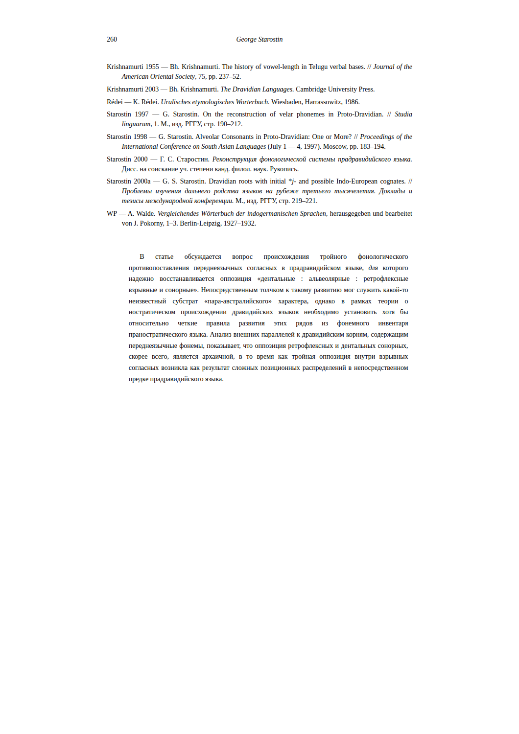260 George Starostin
Krishnamurti 1955 — Bh. Krishnamurti. The history of vowel-length in Telugu verbal bases. // Journal of the American Oriental Society, 75, pp. 237–52.
Krishnamurti 2003 — Bh. Krishnamurti. The Dravidian Languages. Cambridge University Press.
Rédei — K. Rédei. Uralisches etymologisches Worterbuch. Wiesbaden, Harrassowitz, 1986.
Starostin 1997 — G. Starostin. On the reconstruction of velar phonemes in Proto-Dravidian. // Studia linguarum, 1. М., изд. РГГУ, стр. 190–212.
Starostin 1998 — G. Starostin. Alveolar Consonants in Proto-Dravidian: One or More? // Proceedings of the International Conference on South Asian Languages (July 1 — 4, 1997). Moscow, pp. 183–194.
Starostin 2000 — Г. С. Старостин. Реконструкция фонологической системы прадравидийского языка. Дисс. на соискание уч. степени канд. филол. наук. Рукопись.
Starostin 2000a — G. S. Starostin. Dravidian roots with initial *j- and possible Indo-European cognates. // Проблемы изучения дальнего родства языков на рубеже третьего тысячелетия. Доклады и тезисы международной конференции. М., изд. РГГУ, стр. 219–221.
WP — A. Walde. Vergleichendes Wörterbuch der indogermanischen Sprachen, herausgegeben und bearbeitet von J. Pokorny, 1–3. Berlin-Leipzig, 1927–1932.
В статье обсуждается вопрос происхождения тройного фонологического противопоставления переднеязычных согласных в прадравидийском языке, для которого надежно восстанавливается оппозиция «дентальные : альвеолярные : ретрофлексные взрывные и сонорные». Непосредственным толчком к такому развитию мог служить какой-то неизвестный субстрат «пара-австралийского» характера, однако в рамках теории о ностратическом происхождении дравидийских языков необходимо установить хотя бы относительно четкие правила развития этих рядов из фонемного инвентаря праностратического языка. Анализ внешних параллелей к дравидийским корням, содержащим переднеязычные фонемы, показывает, что оппозиция ретрофлексных и дентальных сонорных, скорее всего, является архаичной, в то время как тройная оппозиция внутри взрывных согласных возникла как результат сложных позиционных распределений в непосредственном предке прадравидийского языка.